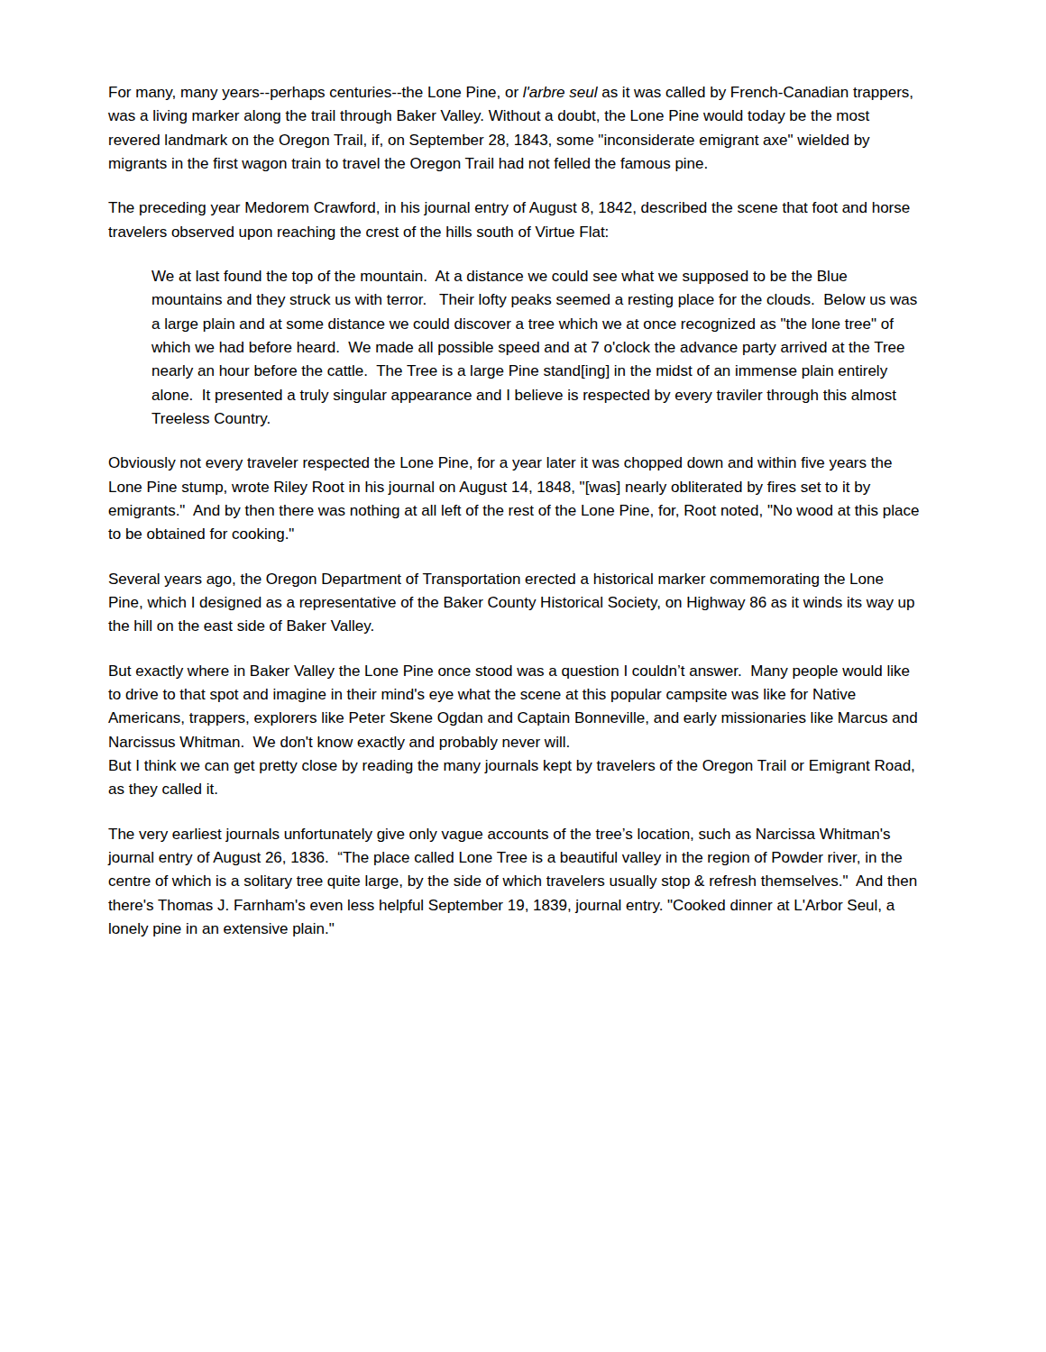For many, many years--perhaps centuries--the Lone Pine, or l'arbre seul as it was called by French-Canadian trappers, was a living marker along the trail through Baker Valley. Without a doubt, the Lone Pine would today be the most revered landmark on the Oregon Trail, if, on September 28, 1843, some "inconsiderate emigrant axe" wielded by migrants in the first wagon train to travel the Oregon Trail had not felled the famous pine.
The preceding year Medorem Crawford, in his journal entry of August 8, 1842, described the scene that foot and horse travelers observed upon reaching the crest of the hills south of Virtue Flat:
We at last found the top of the mountain. At a distance we could see what we supposed to be the Blue mountains and they struck us with terror. Their lofty peaks seemed a resting place for the clouds. Below us was a large plain and at some distance we could discover a tree which we at once recognized as "the lone tree" of which we had before heard. We made all possible speed and at 7 o'clock the advance party arrived at the Tree nearly an hour before the cattle. The Tree is a large Pine stand[ing] in the midst of an immense plain entirely alone. It presented a truly singular appearance and I believe is respected by every traviler through this almost Treeless Country.
Obviously not every traveler respected the Lone Pine, for a year later it was chopped down and within five years the Lone Pine stump, wrote Riley Root in his journal on August 14, 1848, "[was] nearly obliterated by fires set to it by emigrants." And by then there was nothing at all left of the rest of the Lone Pine, for, Root noted, "No wood at this place to be obtained for cooking."
Several years ago, the Oregon Department of Transportation erected a historical marker commemorating the Lone Pine, which I designed as a representative of the Baker County Historical Society, on Highway 86 as it winds its way up the hill on the east side of Baker Valley.
But exactly where in Baker Valley the Lone Pine once stood was a question I couldn’t answer. Many people would like to drive to that spot and imagine in their mind's eye what the scene at this popular campsite was like for Native Americans, trappers, explorers like Peter Skene Ogdan and Captain Bonneville, and early missionaries like Marcus and Narcissus Whitman. We don't know exactly and probably never will.
But I think we can get pretty close by reading the many journals kept by travelers of the Oregon Trail or Emigrant Road, as they called it.
The very earliest journals unfortunately give only vague accounts of the tree’s location, such as Narcissa Whitman's journal entry of August 26, 1836. “The place called Lone Tree is a beautiful valley in the region of Powder river, in the centre of which is a solitary tree quite large, by the side of which travelers usually stop & refresh themselves." And then there's Thomas J. Farnham's even less helpful September 19, 1839, journal entry. "Cooked dinner at L'Arbor Seul, a lonely pine in an extensive plain."